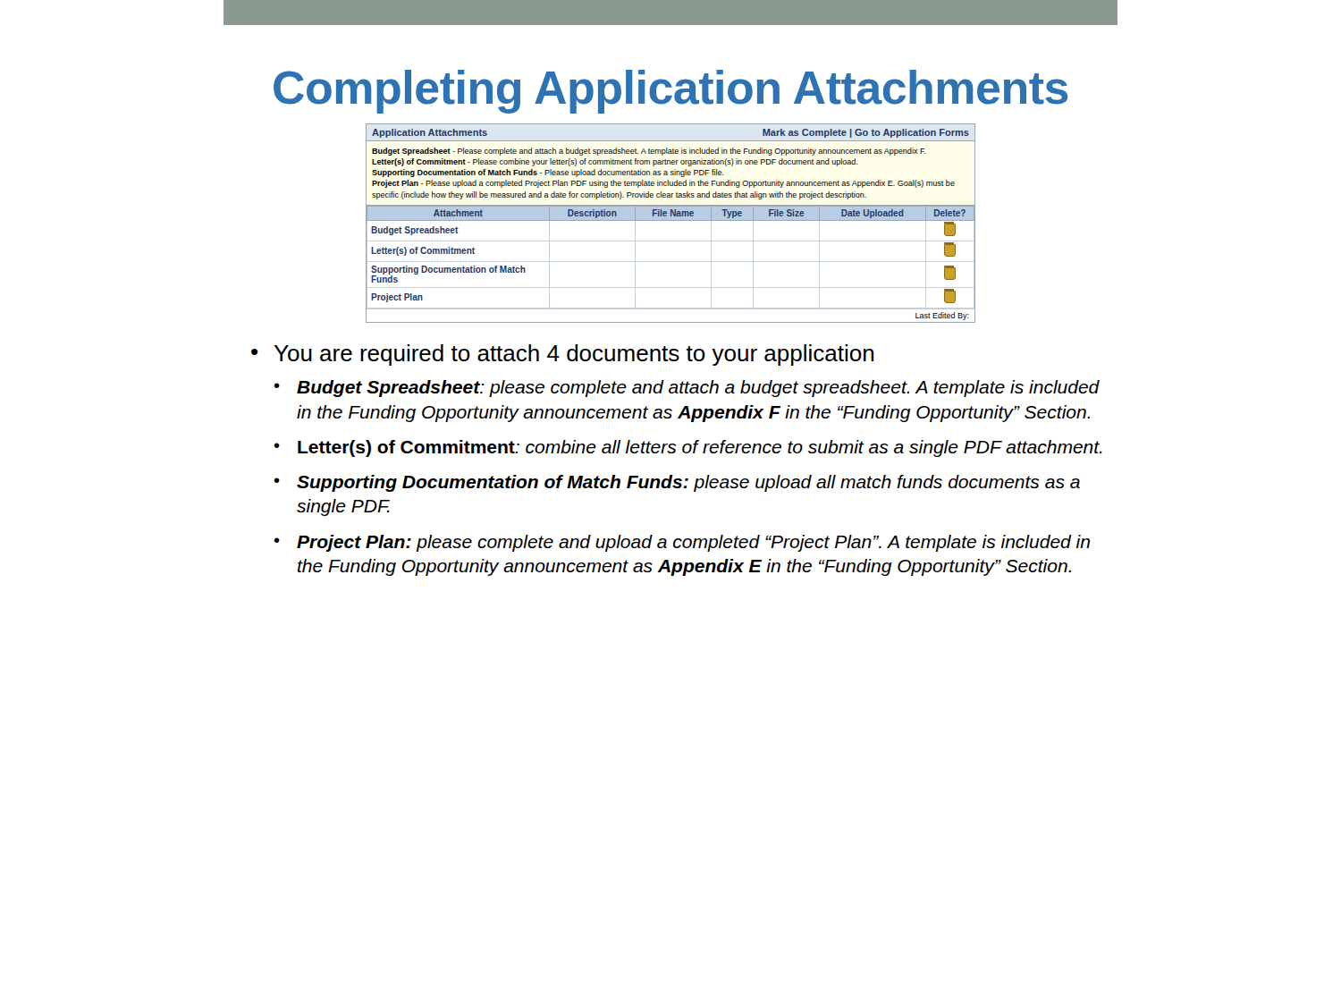Completing Application Attachments
Application Attachments Mark as Complete | Go to Application Forms
Budget Spreadsheet - Please complete and attach a budget spreadsheet. A template is included in the Funding Opportunity announcement as Appendix F.
Letter(s) of Commitment - Please combine your letter(s) of commitment from partner organization(s) in one PDF document and upload.
Supporting Documentation of Match Funds - Please upload documentation as a single PDF file.
Project Plan - Please upload a completed Project Plan PDF using the template included in the Funding Opportunity announcement as Appendix E. Goal(s) must be specific (include how they will be measured and a date for completion). Provide clear tasks and dates that align with the project description.
| Attachment | Description | File Name | Type | File Size | Date Uploaded | Delete? |
| --- | --- | --- | --- | --- | --- | --- |
| Budget Spreadsheet | | | | | | |
| Letter(s) of Commitment | | | | | | |
| Supporting Documentation of Match Funds | | | | | | |
| Project Plan | | | | | | |
Last Edited By:
You are required to attach 4 documents to your application
Budget Spreadsheet: please complete and attach a budget spreadsheet. A template is included in the Funding Opportunity announcement as Appendix F in the “Funding Opportunity” Section.
Letter(s) of Commitment: combine all letters of reference to submit as a single PDF attachment.
Supporting Documentation of Match Funds: please upload all match funds documents as a single PDF.
Project Plan: please complete and upload a completed “Project Plan”. A template is included in the Funding Opportunity announcement as Appendix E in the “Funding Opportunity” Section.